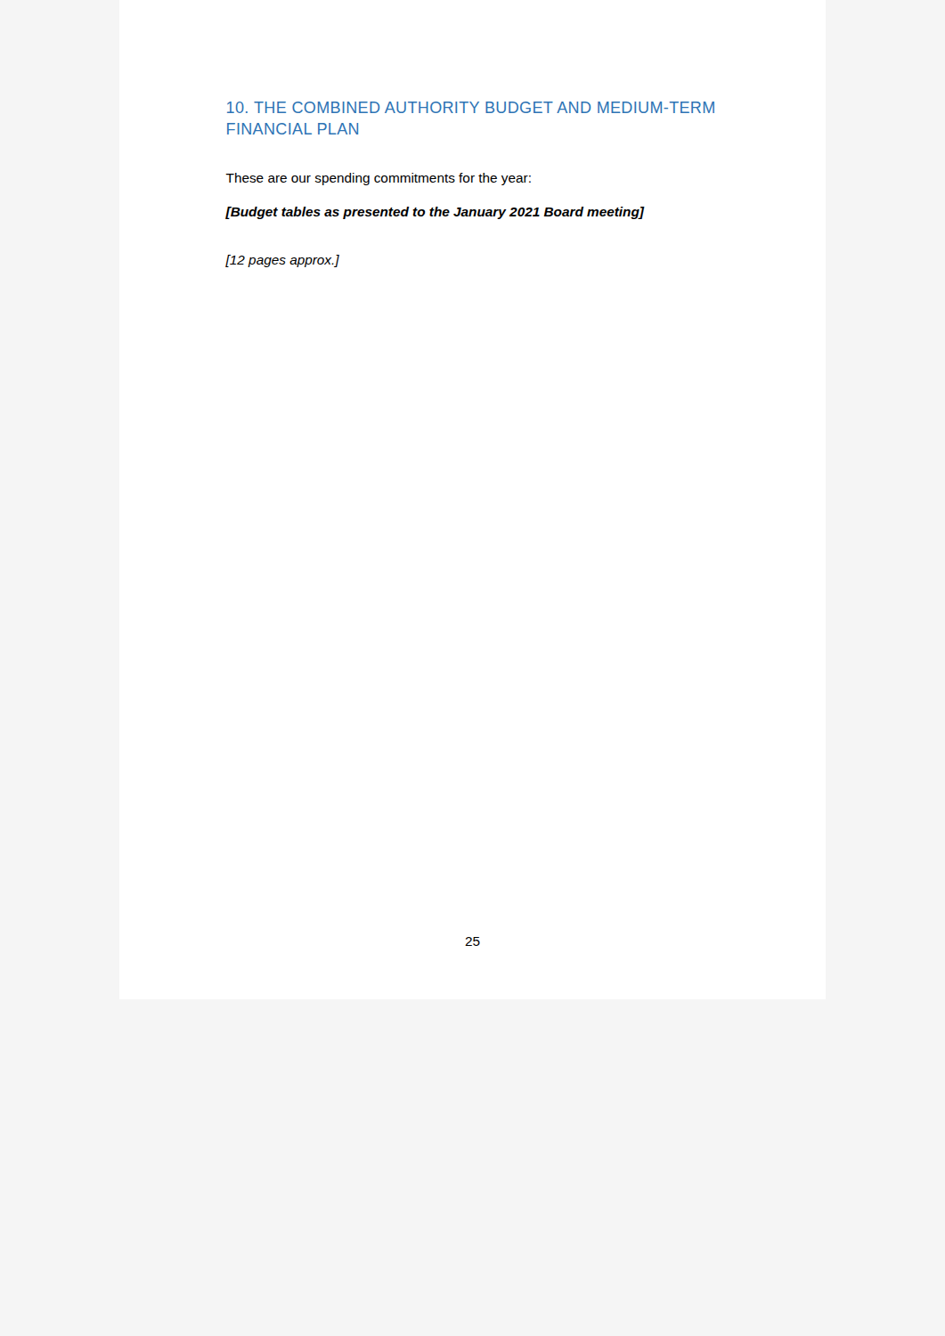10. THE COMBINED AUTHORITY BUDGET AND MEDIUM-TERM FINANCIAL PLAN
These are our spending commitments for the year:
[Budget tables as presented to the January 2021 Board meeting]
[12 pages approx.]
25